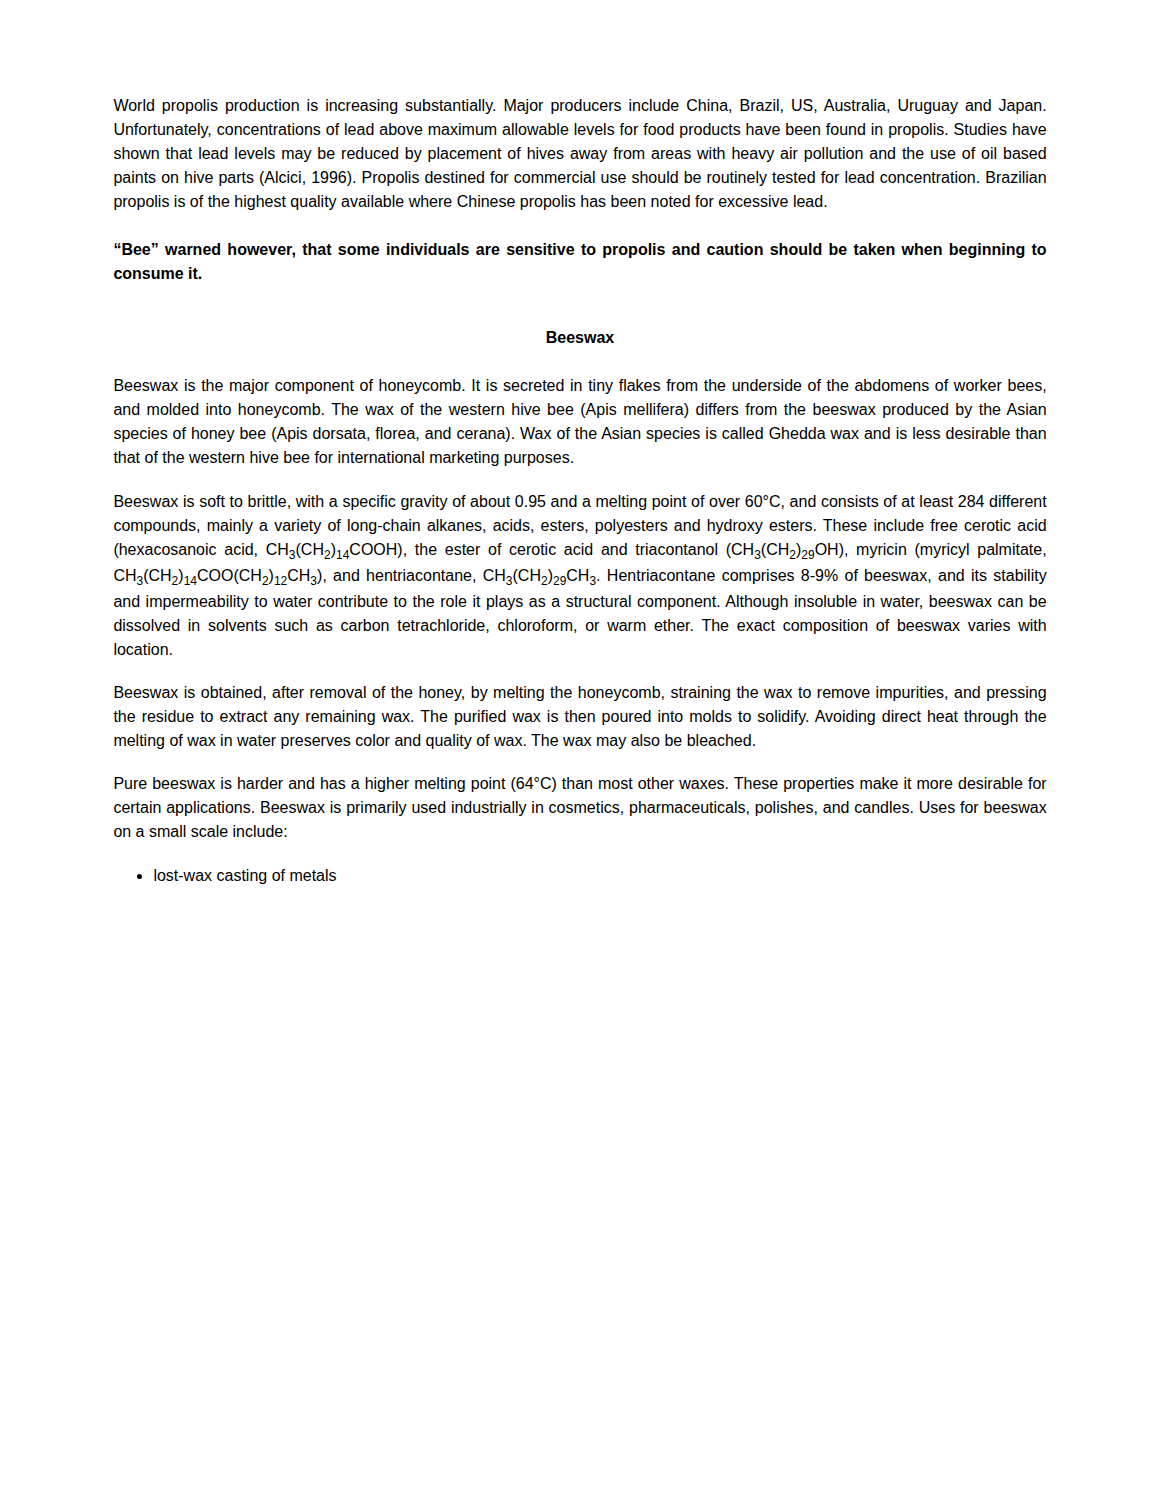World propolis production is increasing substantially. Major producers include China, Brazil, US, Australia, Uruguay and Japan. Unfortunately, concentrations of lead above maximum allowable levels for food products have been found in propolis. Studies have shown that lead levels may be reduced by placement of hives away from areas with heavy air pollution and the use of oil based paints on hive parts (Alcici, 1996). Propolis destined for commercial use should be routinely tested for lead concentration. Brazilian propolis is of the highest quality available where Chinese propolis has been noted for excessive lead.
“Bee” warned however, that some individuals are sensitive to propolis and caution should be taken when beginning to consume it.
Beeswax
Beeswax is the major component of honeycomb. It is secreted in tiny flakes from the underside of the abdomens of worker bees, and molded into honeycomb. The wax of the western hive bee (Apis mellifera) differs from the beeswax produced by the Asian species of honey bee (Apis dorsata, florea, and cerana). Wax of the Asian species is called Ghedda wax and is less desirable than that of the western hive bee for international marketing purposes.
Beeswax is soft to brittle, with a specific gravity of about 0.95 and a melting point of over 60°C, and consists of at least 284 different compounds, mainly a variety of long-chain alkanes, acids, esters, polyesters and hydroxy esters. These include free cerotic acid (hexacosanoic acid, CH3(CH2)14COOH), the ester of cerotic acid and triacontanol (CH3(CH2)29OH), myricin (myricyl palmitate, CH3(CH2)14COO(CH2)12CH3), and hentriacontane, CH3(CH2)29CH3. Hentriacontane comprises 8-9% of beeswax, and its stability and impermeability to water contribute to the role it plays as a structural component. Although insoluble in water, beeswax can be dissolved in solvents such as carbon tetrachloride, chloroform, or warm ether. The exact composition of beeswax varies with location.
Beeswax is obtained, after removal of the honey, by melting the honeycomb, straining the wax to remove impurities, and pressing the residue to extract any remaining wax. The purified wax is then poured into molds to solidify. Avoiding direct heat through the melting of wax in water preserves color and quality of wax. The wax may also be bleached.
Pure beeswax is harder and has a higher melting point (64°C) than most other waxes. These properties make it more desirable for certain applications. Beeswax is primarily used industrially in cosmetics, pharmaceuticals, polishes, and candles. Uses for beeswax on a small scale include:
lost-wax casting of metals